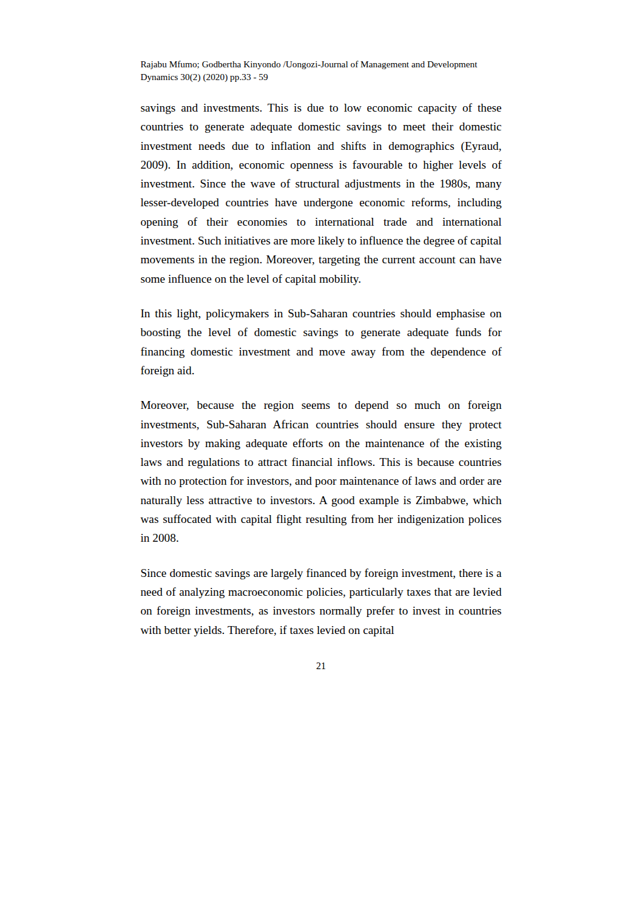Rajabu Mfumo; Godbertha Kinyondo /Uongozi-Journal of Management and Development Dynamics 30(2) (2020) pp.33 - 59
savings and investments. This is due to low economic capacity of these countries to generate adequate domestic savings to meet their domestic investment needs due to inflation and shifts in demographics (Eyraud, 2009). In addition, economic openness is favourable to higher levels of investment. Since the wave of structural adjustments in the 1980s, many lesser-developed countries have undergone economic reforms, including opening of their economies to international trade and international investment. Such initiatives are more likely to influence the degree of capital movements in the region. Moreover, targeting the current account can have some influence on the level of capital mobility.
In this light, policymakers in Sub-Saharan countries should emphasise on boosting the level of domestic savings to generate adequate funds for financing domestic investment and move away from the dependence of foreign aid.
Moreover, because the region seems to depend so much on foreign investments, Sub-Saharan African countries should ensure they protect investors by making adequate efforts on the maintenance of the existing laws and regulations to attract financial inflows. This is because countries with no protection for investors, and poor maintenance of laws and order are naturally less attractive to investors. A good example is Zimbabwe, which was suffocated with capital flight resulting from her indigenization polices in 2008.
Since domestic savings are largely financed by foreign investment, there is a need of analyzing macroeconomic policies, particularly taxes that are levied on foreign investments, as investors normally prefer to invest in countries with better yields. Therefore, if taxes levied on capital
21